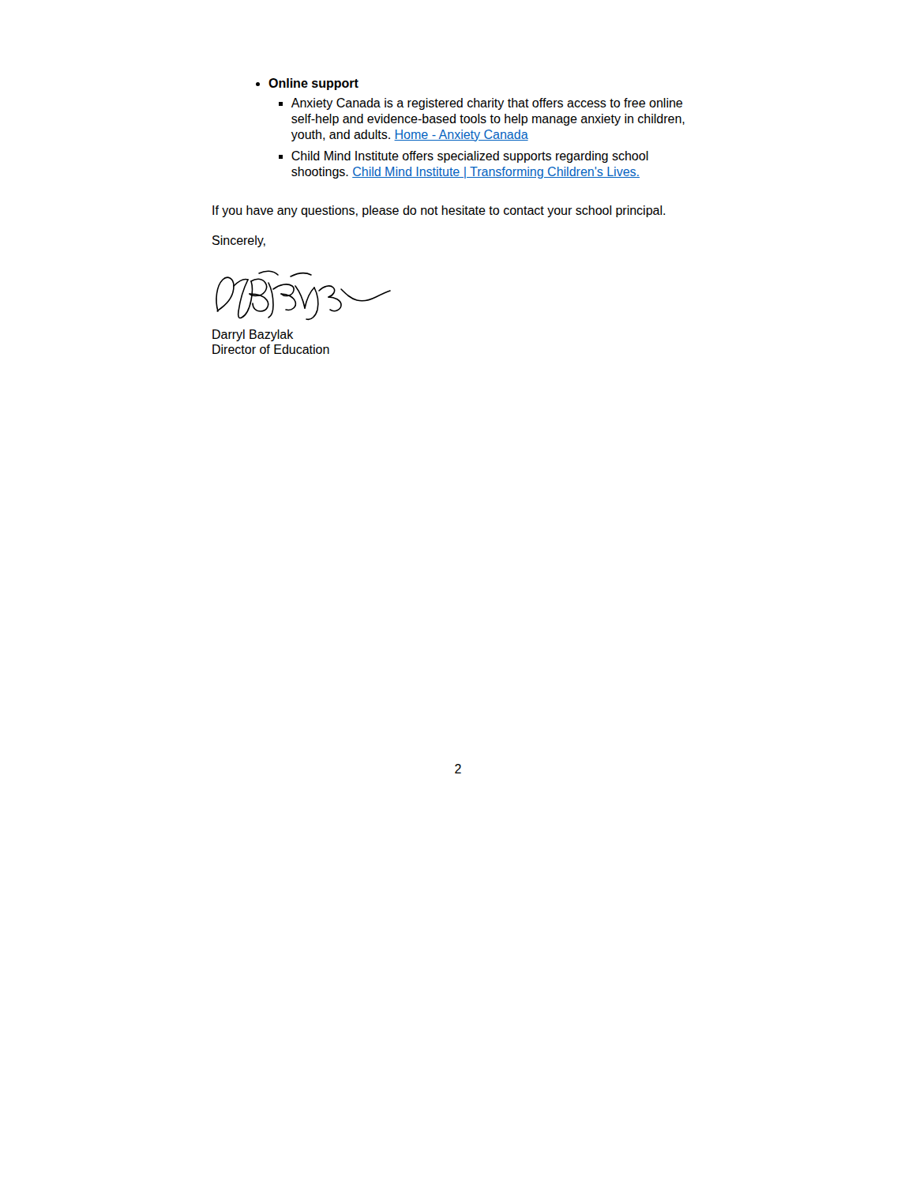Online support
Anxiety Canada is a registered charity that offers access to free online self-help and evidence-based tools to help manage anxiety in children, youth, and adults. Home - Anxiety Canada
Child Mind Institute offers specialized supports regarding school shootings. Child Mind Institute | Transforming Children's Lives.
If you have any questions, please do not hesitate to contact your school principal.
Sincerely,
Darryl Bazylak
Director of Education
2